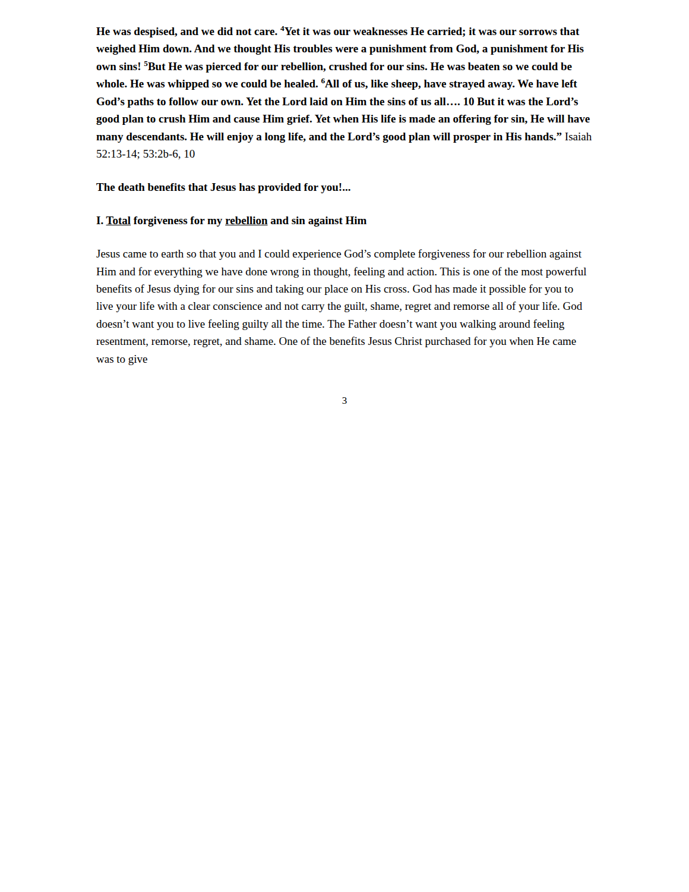He was despised, and we did not care. 4Yet it was our weaknesses He carried; it was our sorrows that weighed Him down. And we thought His troubles were a punishment from God, a punishment for His own sins! 5But He was pierced for our rebellion, crushed for our sins. He was beaten so we could be whole. He was whipped so we could be healed. 6All of us, like sheep, have strayed away. We have left God’s paths to follow our own. Yet the Lord laid on Him the sins of us all…. 10 But it was the Lord’s good plan to crush Him and cause Him grief. Yet when His life is made an offering for sin, He will have many descendants. He will enjoy a long life, and the Lord’s good plan will prosper in His hands.” Isaiah 52:13-14; 53:2b-6, 10
The death benefits that Jesus has provided for you!...
I. Total forgiveness for my rebellion and sin against Him
Jesus came to earth so that you and I could experience God’s complete forgiveness for our rebellion against Him and for everything we have done wrong in thought, feeling and action. This is one of the most powerful benefits of Jesus dying for our sins and taking our place on His cross. God has made it possible for you to live your life with a clear conscience and not carry the guilt, shame, regret and remorse all of your life. God doesn’t want you to live feeling guilty all the time. The Father doesn’t want you walking around feeling resentment, remorse, regret, and shame. One of the benefits Jesus Christ purchased for you when He came was to give
3